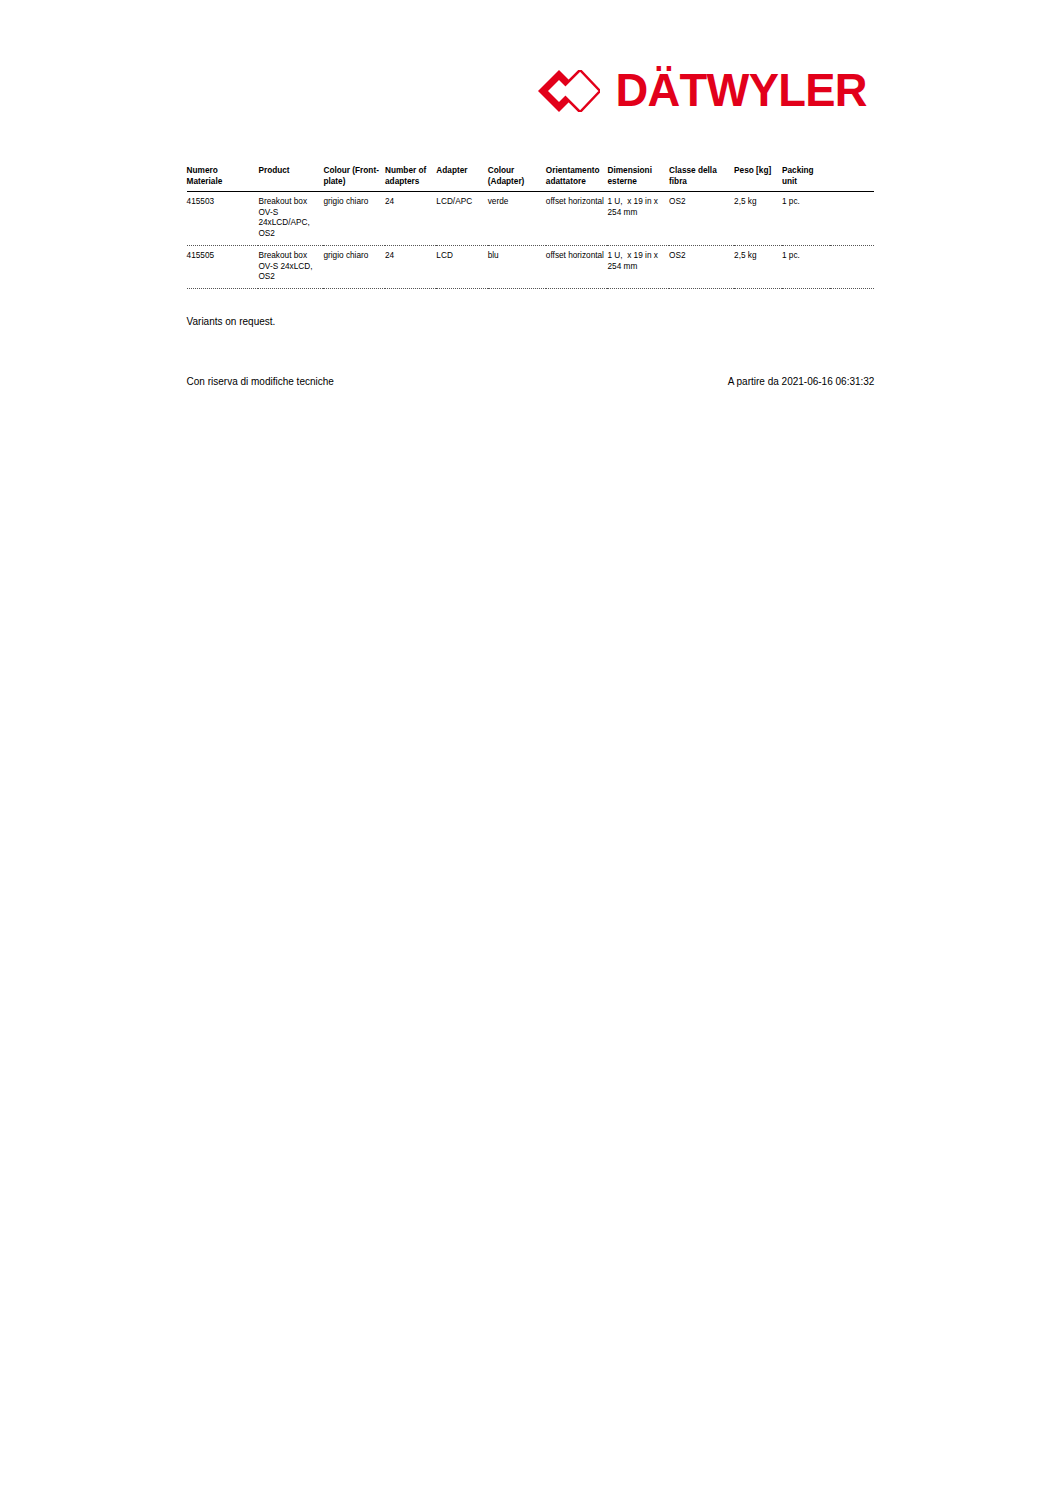DÄTWYLER
| Numero Materiale | Product | Colour (Front-plate) | Number of adapters | Adapter | Colour (Adapter) | Orientamento adattatore | Dimensioni esterne | Classe della fibra | Peso [kg] | Packing unit | |
| --- | --- | --- | --- | --- | --- | --- | --- | --- | --- | --- | --- |
| 415503 | Breakout box OV-S 24xLCD/APC, OS2 | grigio chiaro | 24 | LCD/APC | verde | offset horizontal | 1 U, x 19 in x 254 mm | OS2 | 2,5 kg | 1 pc. | |
| 415505 | Breakout box OV-S 24xLCD, OS2 | grigio chiaro | 24 | LCD | blu | offset horizontal | 1 U, x 19 in x 254 mm | OS2 | 2,5 kg | 1 pc. | |
Variants on request.
Con riserva di modifiche tecniche A partire da 2021-06-16 06:31:32